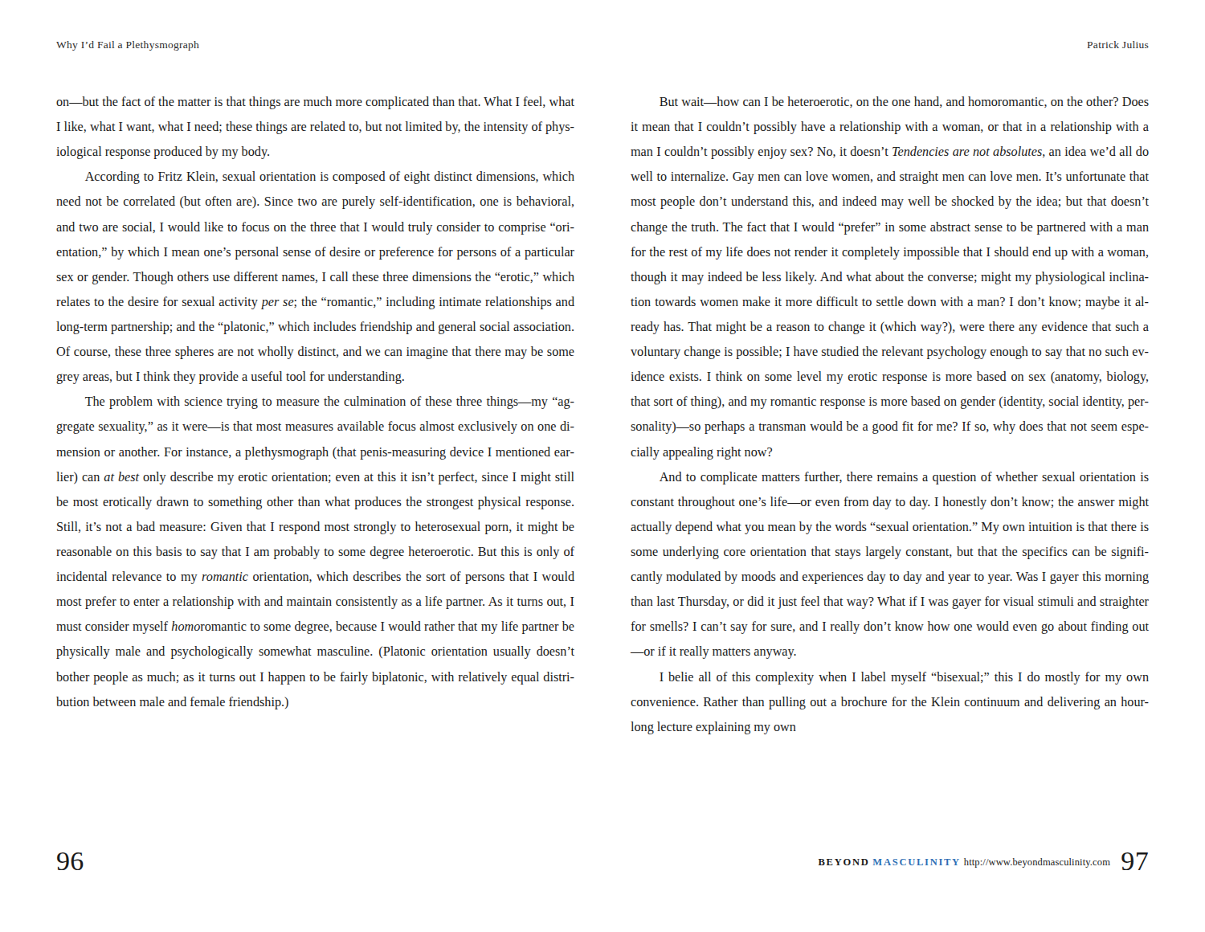Why I’d Fail a Plethysmograph
Patrick Julius
on—but the fact of the matter is that things are much more complicated than that. What I feel, what I like, what I want, what I need; these things are related to, but not limited by, the intensity of physiological response produced by my body.
According to Fritz Klein, sexual orientation is composed of eight distinct dimensions, which need not be correlated (but often are). Since two are purely self-identification, one is behavioral, and two are social, I would like to focus on the three that I would truly consider to comprise “orientation,” by which I mean one’s personal sense of desire or preference for persons of a particular sex or gender. Though others use different names, I call these three dimensions the “erotic,” which relates to the desire for sexual activity per se; the “romantic,” including intimate relationships and long-term partnership; and the “platonic,” which includes friendship and general social association. Of course, these three spheres are not wholly distinct, and we can imagine that there may be some grey areas, but I think they provide a useful tool for understanding.
The problem with science trying to measure the culmination of these three things—my “aggregate sexuality,” as it were—is that most measures available focus almost exclusively on one dimension or another. For instance, a plethysmograph (that penis-measuring device I mentioned earlier) can at best only describe my erotic orientation; even at this it isn’t perfect, since I might still be most erotically drawn to something other than what produces the strongest physical response. Still, it’s not a bad measure: Given that I respond most strongly to heterosexual porn, it might be reasonable on this basis to say that I am probably to some degree heteroerotic. But this is only of incidental relevance to my romantic orientation, which describes the sort of persons that I would most prefer to enter a relationship with and maintain consistently as a life partner. As it turns out, I must consider myself homoromantic to some degree, because I would rather that my life partner be physically male and psychologically somewhat masculine. (Platonic orientation usually doesn’t bother people as much; as it turns out I happen to be fairly biplatonic, with relatively equal distribution between male and female friendship.)
But wait—how can I be heteroerotic, on the one hand, and homoromantic, on the other? Does it mean that I couldn’t possibly have a relationship with a woman, or that in a relationship with a man I couldn’t possibly enjoy sex? No, it doesn’t Tendencies are not absolutes, an idea we’d all do well to internalize. Gay men can love women, and straight men can love men. It’s unfortunate that most people don’t understand this, and indeed may well be shocked by the idea; but that doesn’t change the truth. The fact that I would “prefer” in some abstract sense to be partnered with a man for the rest of my life does not render it completely impossible that I should end up with a woman, though it may indeed be less likely. And what about the converse; might my physiological inclination towards women make it more difficult to settle down with a man? I don’t know; maybe it already has. That might be a reason to change it (which way?), were there any evidence that such a voluntary change is possible; I have studied the relevant psychology enough to say that no such evidence exists. I think on some level my erotic response is more based on sex (anatomy, biology, that sort of thing), and my romantic response is more based on gender (identity, social identity, personality)—so perhaps a transman would be a good fit for me? If so, why does that not seem especially appealing right now?
And to complicate matters further, there remains a question of whether sexual orientation is constant throughout one’s life—or even from day to day. I honestly don’t know; the answer might actually depend what you mean by the words “sexual orientation.” My own intuition is that there is some underlying core orientation that stays largely constant, but that the specifics can be significantly modulated by moods and experiences day to day and year to year. Was I gayer this morning than last Thursday, or did it just feel that way? What if I was gayer for visual stimuli and straighter for smells? I can’t say for sure, and I really don’t know how one would even go about finding out—or if it really matters anyway.
I belie all of this complexity when I label myself “bisexual;” this I do mostly for my own convenience. Rather than pulling out a brochure for the Klein continuum and delivering an hour-long lecture explaining my own
96
BEYOND MASCULINITY http://www.beyondmasculinity.com
97